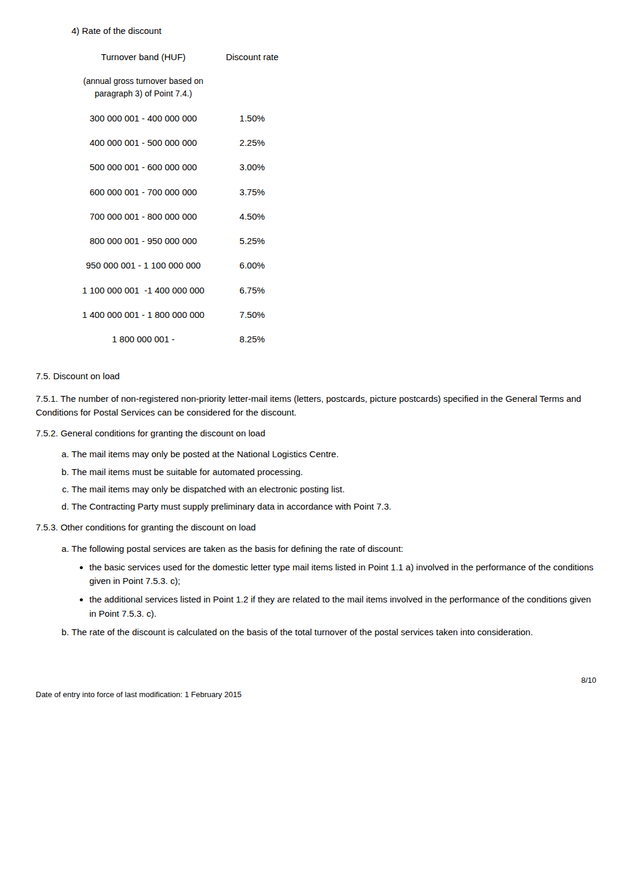4) Rate of the discount
| Turnover band (HUF) | Discount rate |
| (annual gross turnover based on paragraph 3) of Point 7.4.) | |
| 300 000 001 - 400 000 000 | 1.50% |
| 400 000 001 - 500 000 000 | 2.25% |
| 500 000 001 - 600 000 000 | 3.00% |
| 600 000 001 - 700 000 000 | 3.75% |
| 700 000 001 - 800 000 000 | 4.50% |
| 800 000 001 - 950 000 000 | 5.25% |
| 950 000 001 - 1 100 000 000 | 6.00% |
| 1 100 000 001 -1 400 000 000 | 6.75% |
| 1 400 000 001 - 1 800 000 000 | 7.50% |
| 1 800 000 001 - | 8.25% |
7.5. Discount on load
7.5.1. The number of non-registered non-priority letter-mail items (letters, postcards, picture postcards) specified in the General Terms and Conditions for Postal Services can be considered for the discount.
7.5.2. General conditions for granting the discount on load
The mail items may only be posted at the National Logistics Centre.
The mail items must be suitable for automated processing.
The mail items may only be dispatched with an electronic posting list.
The Contracting Party must supply preliminary data in accordance with Point 7.3.
7.5.3. Other conditions for granting the discount on load
The following postal services are taken as the basis for defining the rate of discount:
the basic services used for the domestic letter type mail items listed in Point 1.1 a) involved in the performance of the conditions given in Point 7.5.3. c);
the additional services listed in Point 1.2 if they are related to the mail items involved in the performance of the conditions given in Point 7.5.3. c).
The rate of the discount is calculated on the basis of the total turnover of the postal services taken into consideration.
8/10
Date of entry into force of last modification: 1 February 2015